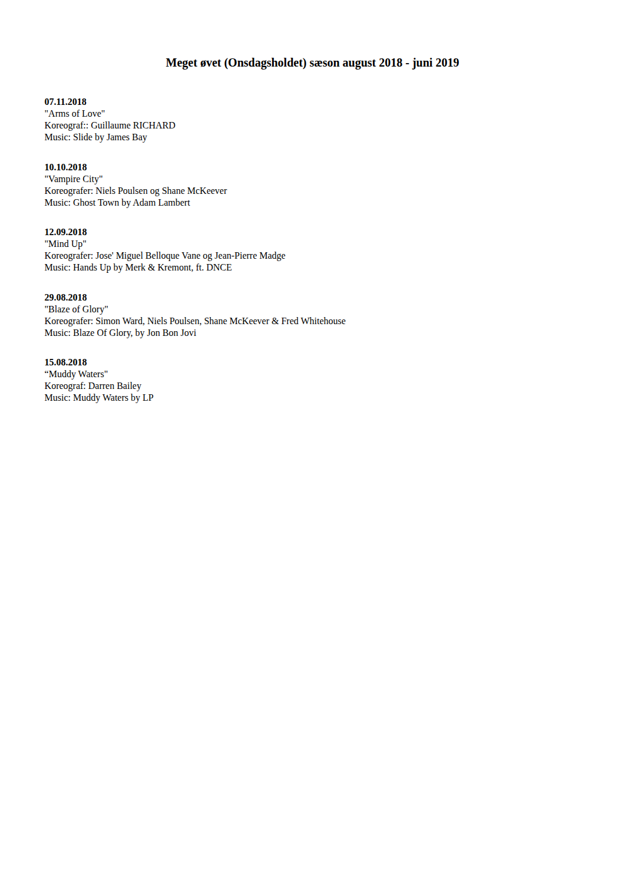Meget øvet (Onsdagsholdet) sæson august 2018 - juni 2019
07.11.2018
"Arms of Love"
Koreograf:: Guillaume RICHARD
Music: Slide by James Bay
10.10.2018
"Vampire City"
Koreografer: Niels Poulsen og Shane McKeever
Music: Ghost Town by Adam Lambert
12.09.2018
"Mind Up"
Koreografer: Jose' Miguel Belloque Vane og Jean-Pierre Madge
Music: Hands Up by Merk & Kremont, ft. DNCE
29.08.2018
"Blaze of Glory"
Koreografer: Simon Ward, Niels Poulsen, Shane McKeever & Fred Whitehouse
Music: Blaze Of Glory, by Jon Bon Jovi
15.08.2018
“Muddy Waters"
Koreograf: Darren Bailey
Music: Muddy Waters by LP